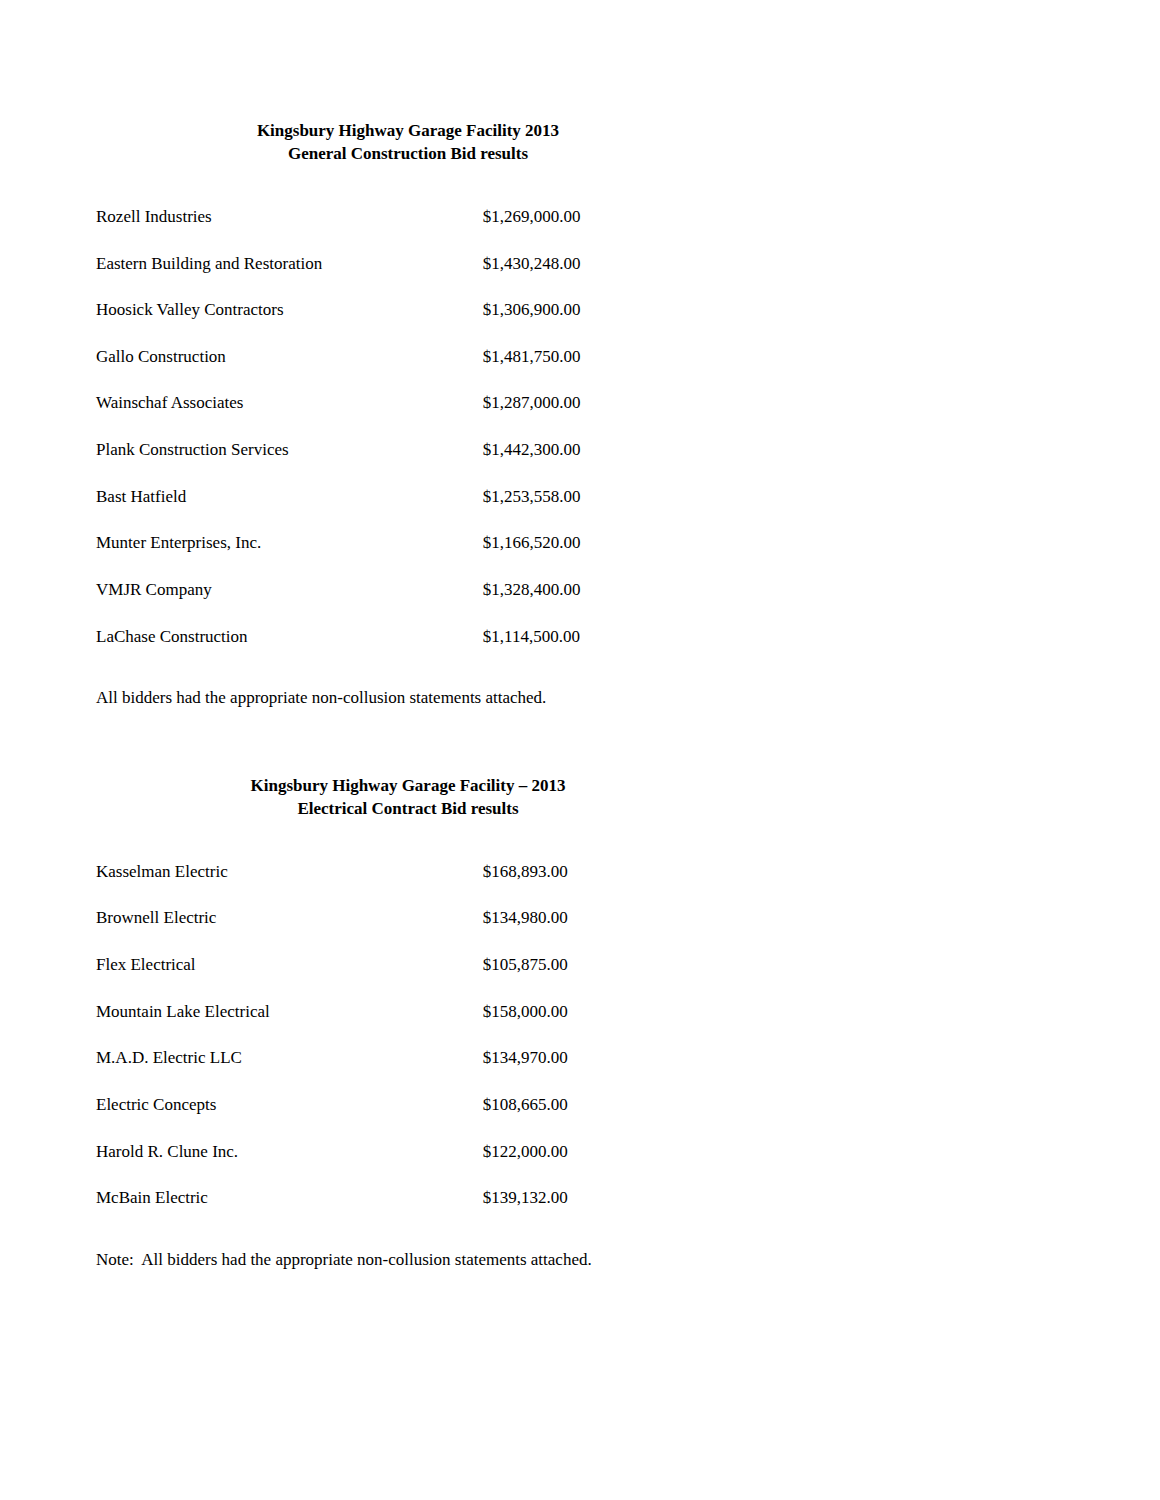Kingsbury Highway Garage Facility 2013General Construction Bid results
| Rozell Industries | $1,269,000.00 |
| Eastern Building and Restoration | $1,430,248.00 |
| Hoosick Valley Contractors | $1,306,900.00 |
| Gallo Construction | $1,481,750.00 |
| Wainschaf Associates | $1,287,000.00 |
| Plank Construction Services | $1,442,300.00 |
| Bast Hatfield | $1,253,558.00 |
| Munter Enterprises, Inc. | $1,166,520.00 |
| VMJR Company | $1,328,400.00 |
| LaChase Construction | $1,114,500.00 |
All bidders had the appropriate non-collusion statements attached.
Kingsbury Highway Garage Facility – 2013Electrical Contract Bid results
| Kasselman Electric | $168,893.00 |
| Brownell Electric | $134,980.00 |
| Flex Electrical | $105,875.00 |
| Mountain Lake Electrical | $158,000.00 |
| M.A.D. Electric LLC | $134,970.00 |
| Electric Concepts | $108,665.00 |
| Harold R. Clune Inc. | $122,000.00 |
| McBain Electric | $139,132.00 |
Note: All bidders had the appropriate non-collusion statements attached.